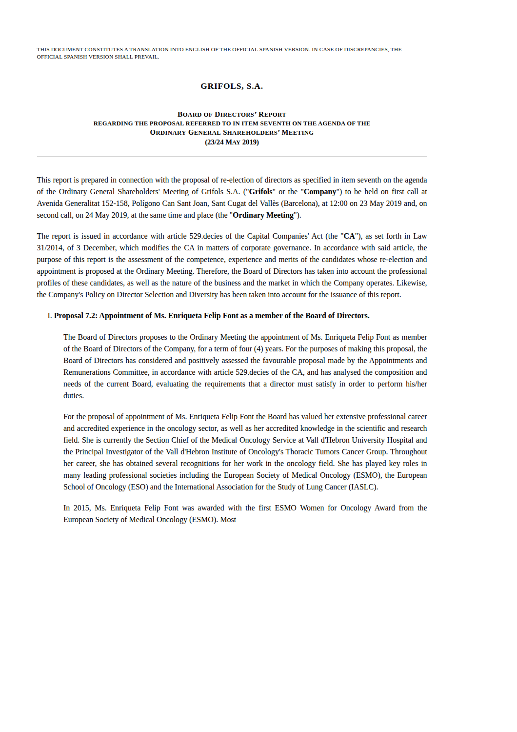THIS DOCUMENT CONSTITUTES A TRANSLATION INTO ENGLISH OF THE OFFICIAL SPANISH VERSION. IN CASE OF DISCREPANCIES, THE OFFICIAL SPANISH VERSION SHALL PREVAIL.
GRIFOLS, S.A.
BOARD OF DIRECTORS’ REPORT
REGARDING THE PROPOSAL REFERRED TO IN ITEM SEVENTH ON THE AGENDA OF THE
ORDINARY GENERAL SHAREHOLDERS’ MEETING
(23/24 MAY 2019)
This report is prepared in connection with the proposal of re-election of directors as specified in item seventh on the agenda of the Ordinary General Shareholders' Meeting of Grifols S.A. ("Grifols" or the "Company") to be held on first call at Avenida Generalitat 152-158, Polígono Can Sant Joan, Sant Cugat del Vallès (Barcelona), at 12:00 on 23 May 2019 and, on second call, on 24 May 2019, at the same time and place (the "Ordinary Meeting").
The report is issued in accordance with article 529.decies of the Capital Companies' Act (the "CA"), as set forth in Law 31/2014, of 3 December, which modifies the CA in matters of corporate governance. In accordance with said article, the purpose of this report is the assessment of the competence, experience and merits of the candidates whose re-election and appointment is proposed at the Ordinary Meeting. Therefore, the Board of Directors has taken into account the professional profiles of these candidates, as well as the nature of the business and the market in which the Company operates. Likewise, the Company's Policy on Director Selection and Diversity has been taken into account for the issuance of this report.
Proposal 7.2: Appointment of Ms. Enriqueta Felip Font as a member of the Board of Directors.
The Board of Directors proposes to the Ordinary Meeting the appointment of Ms. Enriqueta Felip Font as member of the Board of Directors of the Company, for a term of four (4) years. For the purposes of making this proposal, the Board of Directors has considered and positively assessed the favourable proposal made by the Appointments and Remunerations Committee, in accordance with article 529.decies of the CA, and has analysed the composition and needs of the current Board, evaluating the requirements that a director must satisfy in order to perform his/her duties.
For the proposal of appointment of Ms. Enriqueta Felip Font the Board has valued her extensive professional career and accredited experience in the oncology sector, as well as her accredited knowledge in the scientific and research field. She is currently the Section Chief of the Medical Oncology Service at Vall d'Hebron University Hospital and the Principal Investigator of the Vall d'Hebron Institute of Oncology's Thoracic Tumors Cancer Group. Throughout her career, she has obtained several recognitions for her work in the oncology field. She has played key roles in many leading professional societies including the European Society of Medical Oncology (ESMO), the European School of Oncology (ESO) and the International Association for the Study of Lung Cancer (IASLC).
In 2015, Ms. Enriqueta Felip Font was awarded with the first ESMO Women for Oncology Award from the European Society of Medical Oncology (ESMO). Most